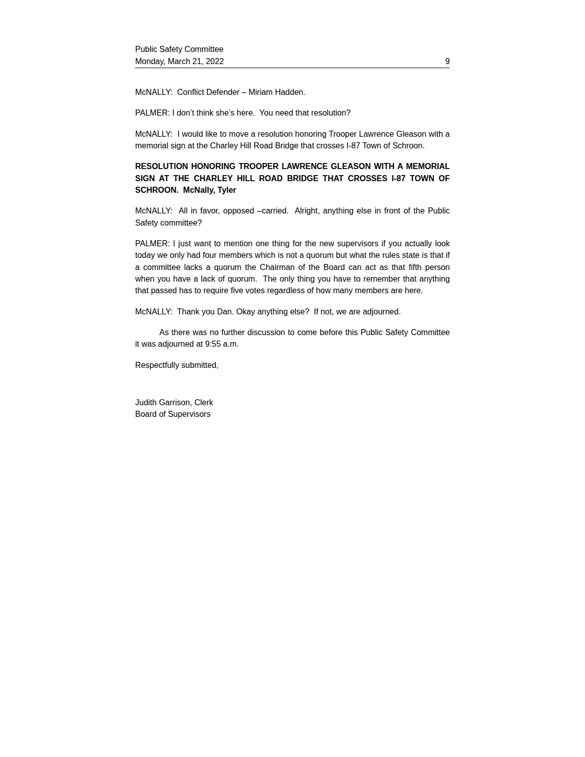Public Safety Committee
Monday, March 21, 2022
9
McNALLY: Conflict Defender – Miriam Hadden.
PALMER: I don’t think she’s here. You need that resolution?
McNALLY: I would like to move a resolution honoring Trooper Lawrence Gleason with a memorial sign at the Charley Hill Road Bridge that crosses I-87 Town of Schroon.
RESOLUTION HONORING TROOPER LAWRENCE GLEASON WITH A MEMORIAL SIGN AT THE CHARLEY HILL ROAD BRIDGE THAT CROSSES I-87 TOWN OF SCHROON. McNally, Tyler
McNALLY: All in favor, opposed –carried. Alright, anything else in front of the Public Safety committee?
PALMER: I just want to mention one thing for the new supervisors if you actually look today we only had four members which is not a quorum but what the rules state is that if a committee lacks a quorum the Chairman of the Board can act as that fifth person when you have a lack of quorum. The only thing you have to remember that anything that passed has to require five votes regardless of how many members are here.
McNALLY: Thank you Dan. Okay anything else? If not, we are adjourned.
As there was no further discussion to come before this Public Safety Committee it was adjourned at 9:55 a.m.
Respectfully submitted,
Judith Garrison, Clerk
Board of Supervisors